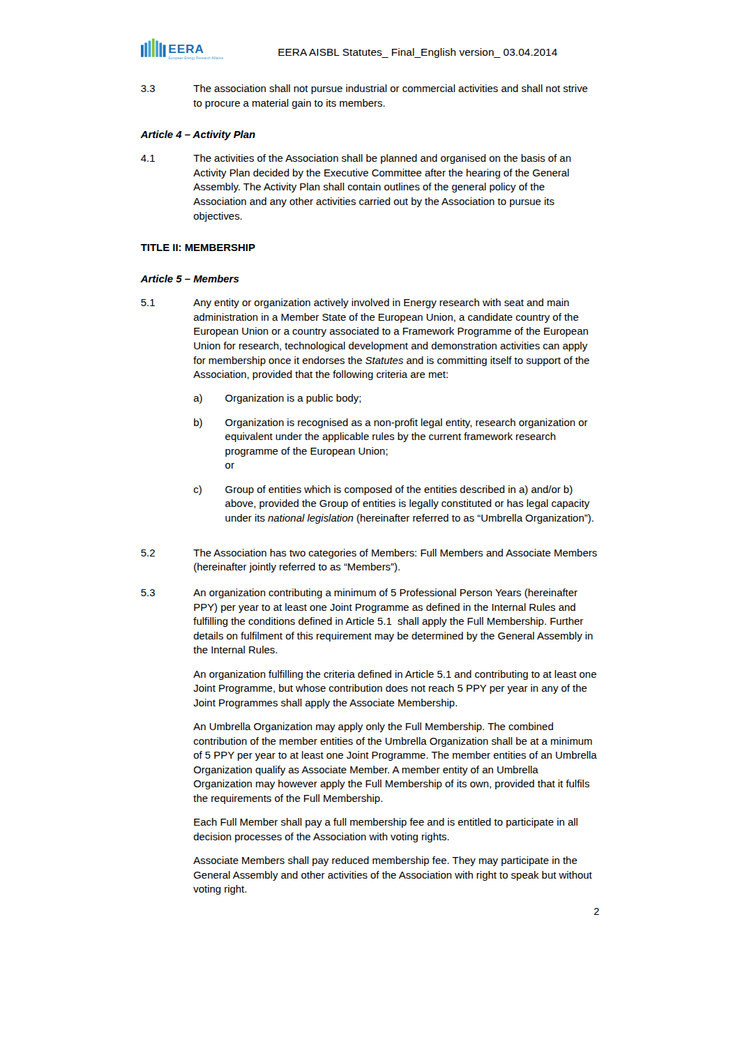EERA European Energy Research Alliance
EERA AISBL Statutes_ Final_English version_ 03.04.2014
3.3
The association shall not pursue industrial or commercial activities and shall not strive to procure a material gain to its members.
Article 4 – Activity Plan
4.1
The activities of the Association shall be planned and organised on the basis of an Activity Plan decided by the Executive Committee after the hearing of the General Assembly. The Activity Plan shall contain outlines of the general policy of the Association and any other activities carried out by the Association to pursue its objectives.
TITLE II: MEMBERSHIP
Article 5 – Members
5.1
Any entity or organization actively involved in Energy research with seat and main administration in a Member State of the European Union, a candidate country of the European Union or a country associated to a Framework Programme of the European Union for research, technological development and demonstration activities can apply for membership once it endorses the Statutes and is committing itself to support of the Association, provided that the following criteria are met:
a) Organization is a public body;
b) Organization is recognised as a non-profit legal entity, research organization or equivalent under the applicable rules by the current framework research programme of the European Union;
or
c) Group of entities which is composed of the entities described in a) and/or b) above, provided the Group of entities is legally constituted or has legal capacity under its national legislation (hereinafter referred to as “Umbrella Organization”).
5.2
The Association has two categories of Members: Full Members and Associate Members (hereinafter jointly referred to as “Members”).
5.3
An organization contributing a minimum of 5 Professional Person Years (hereinafter PPY) per year to at least one Joint Programme as defined in the Internal Rules and fulfilling the conditions defined in Article 5.1 shall apply the Full Membership. Further details on fulfilment of this requirement may be determined by the General Assembly in the Internal Rules.
An organization fulfilling the criteria defined in Article 5.1 and contributing to at least one Joint Programme, but whose contribution does not reach 5 PPY per year in any of the Joint Programmes shall apply the Associate Membership.
An Umbrella Organization may apply only the Full Membership. The combined contribution of the member entities of the Umbrella Organization shall be at a minimum of 5 PPY per year to at least one Joint Programme. The member entities of an Umbrella Organization qualify as Associate Member. A member entity of an Umbrella Organization may however apply the Full Membership of its own, provided that it fulfils the requirements of the Full Membership.
Each Full Member shall pay a full membership fee and is entitled to participate in all decision processes of the Association with voting rights.
Associate Members shall pay reduced membership fee. They may participate in the General Assembly and other activities of the Association with right to speak but without voting right.
2